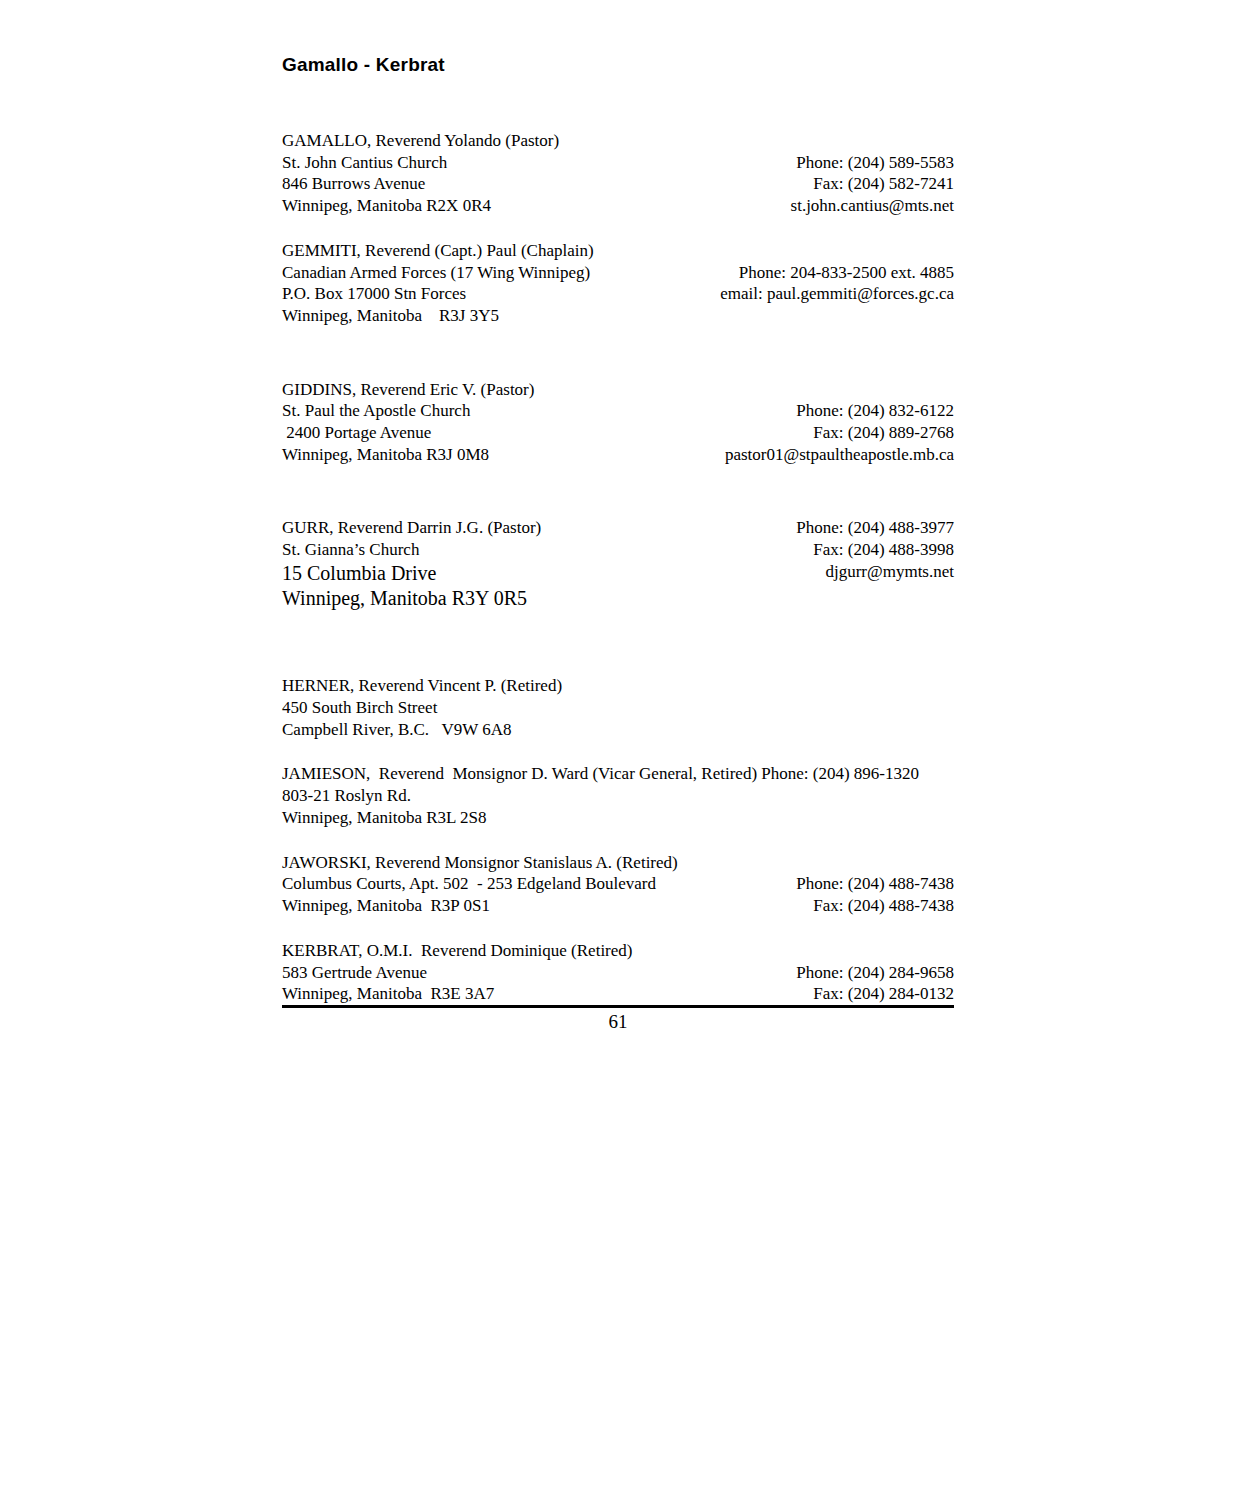Gamallo - Kerbrat
| GAMALLO, Reverend Yolando (Pastor) | |
| St. John Cantius Church | Phone: (204) 589-5583 |
| 846 Burrows Avenue | Fax: (204) 582-7241 |
| Winnipeg, Manitoba R2X 0R4 | st.john.cantius@mts.net |
| GEMMITI, Reverend (Capt.) Paul (Chaplain) | |
| Canadian Armed Forces (17 Wing Winnipeg) | Phone: 204-833-2500 ext. 4885 |
| P.O. Box 17000 Stn Forces | email: paul.gemmiti@forces.gc.ca |
| Winnipeg, Manitoba R3J 3Y5 | |
| GIDDINS, Reverend Eric V. (Pastor) | |
| St. Paul the Apostle Church | Phone: (204) 832-6122 |
| 2400 Portage Avenue | Fax: (204) 889-2768 |
| Winnipeg, Manitoba R3J 0M8 | pastor01@stpaultheapostle.mb.ca |
| GURR, Reverend Darrin J.G. (Pastor) | Phone: (204) 488-3977 |
| St. Gianna’s Church | Fax: (204) 488-3998 |
| 15 Columbia Drive | djgurr@mymts.net |
| Winnipeg, Manitoba R3Y 0R5 | |
| HERNER, Reverend Vincent P. (Retired) | |
| 450 South Birch Street | |
| Campbell River, B.C. V9W 6A8 | |
| JAMIESON, Reverend Monsignor D. Ward (Vicar General, Retired) Phone: (204) 896-1320 |
| 803-21 Roslyn Rd. |
| Winnipeg, Manitoba R3L 2S8 |
| JAWORSKI, Reverend Monsignor Stanislaus A. (Retired) | |
| Columbus Courts, Apt. 502 - 253 Edgeland Boulevard | Phone: (204) 488-7438 |
| Winnipeg, Manitoba R3P 0S1 | Fax: (204) 488-7438 |
| KERBRAT, O.M.I. Reverend Dominique (Retired) | |
| 583 Gertrude Avenue | Phone: (204) 284-9658 |
| Winnipeg, Manitoba R3E 3A7 | Fax: (204) 284-0132 |
61